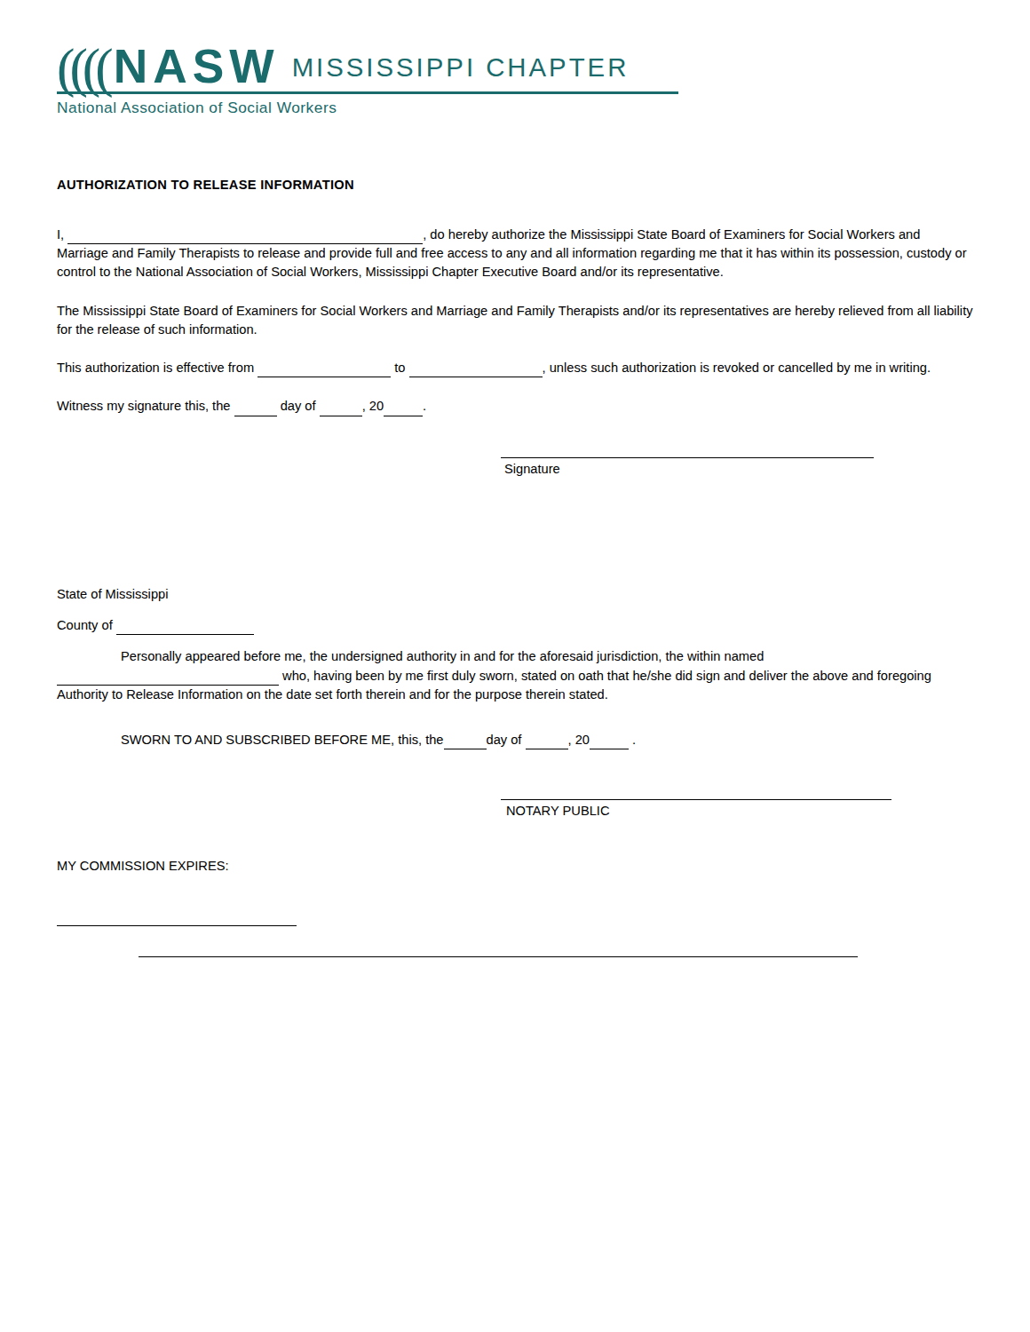(((( NASW MISSISSIPPI CHAPTER
National Association of Social Workers
AUTHORIZATION TO RELEASE INFORMATION
I, , do hereby authorize the Mississippi State Board of Examiners for Social Workers and Marriage and Family Therapists to release and provide full and free access to any and all information regarding me that it has within its possession, custody or control to the National Association of Social Workers, Mississippi Chapter Executive Board and/or its representative.
The Mississippi State Board of Examiners for Social Workers and Marriage and Family Therapists and/or its representatives are hereby relieved from all liability for the release of such information.
This authorization is effective from to , unless such authorization is revoked or cancelled by me in writing.
Witness my signature this, the day of , 20 .
Signature
State of Mississippi
County of
Personally appeared before me, the undersigned authority in and for the aforesaid jurisdiction, the within named who, having been by me first duly sworn, stated on oath that he/she did sign and deliver the above and foregoing Authority to Release Information on the date set forth therein and for the purpose therein stated.
SWORN TO AND SUBSCRIBED BEFORE ME, this, the day of , 20 .
NOTARY PUBLIC
MY COMMISSION EXPIRES: